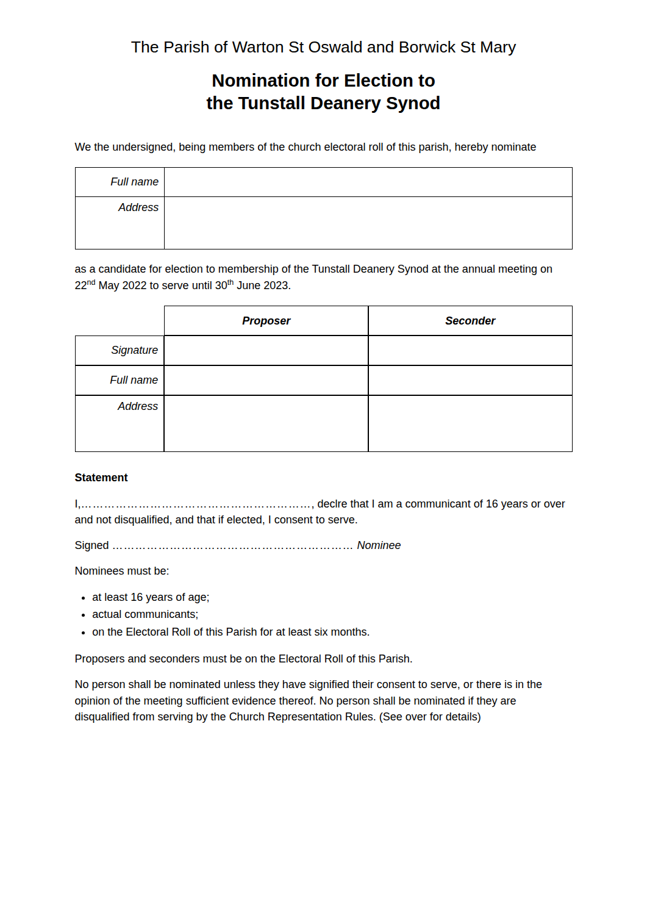The Parish of Warton St Oswald and Borwick St Mary
Nomination for Election to
the Tunstall Deanery Synod
We the undersigned, being members of the church electoral roll of this parish, hereby nominate
| Full name | |
| Address | |
as a candidate for election to membership of the Tunstall Deanery Synod at the annual meeting on 22nd May 2022 to serve until 30th June 2023.
| | | Proposer | | Seconder |
| Signature | | | | |
| Full name | | | | |
| Address | | | | |
Statement
I,……………………………………………………, declre that I am a communicant of 16 years or over and not disqualified, and that if elected, I consent to serve.
Signed ……………………………………………………… Nominee
Nominees must be:
at least 16 years of age;
actual communicants;
on the Electoral Roll of this Parish for at least six months.
Proposers and seconders must be on the Electoral Roll of this Parish.
No person shall be nominated unless they have signified their consent to serve, or there is in the opinion of the meeting sufficient evidence thereof. No person shall be nominated if they are disqualified from serving by the Church Representation Rules. (See over for details)